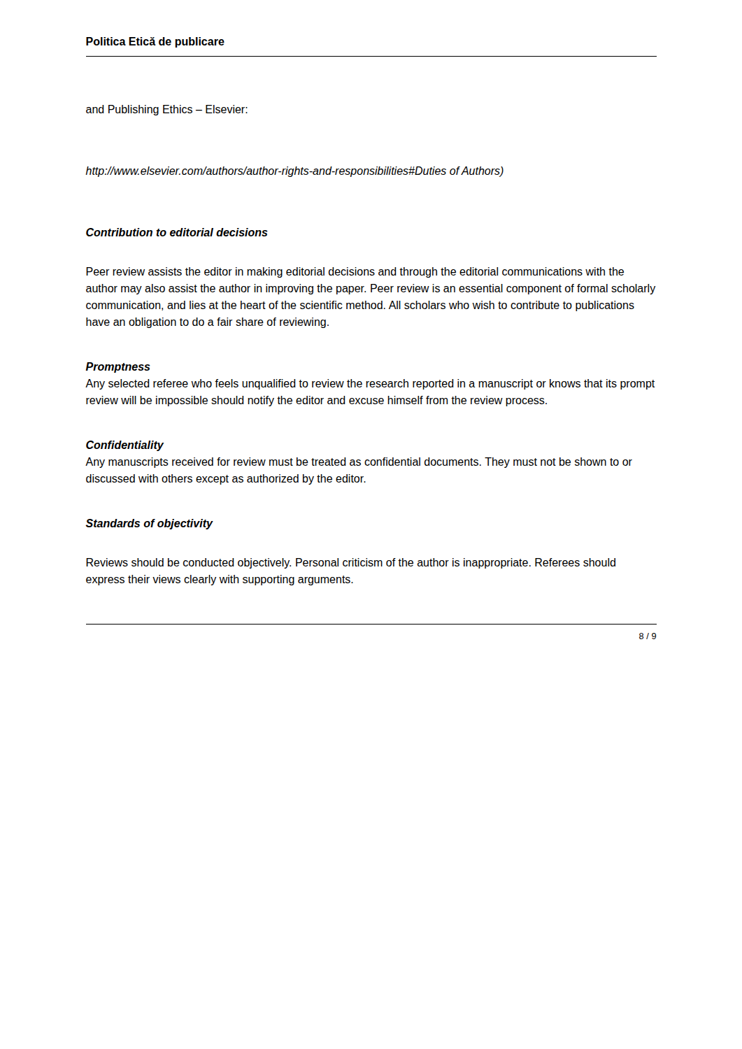Politica Etică de publicare
and Publishing Ethics – Elsevier:
http://www.elsevier.com/authors/author-rights-and-responsibilities#Duties of Authors)
Contribution to editorial decisions
Peer review assists the editor in making editorial decisions and through the editorial communications with the author may also assist the author in improving the paper. Peer review is an essential component of formal scholarly communication, and lies at the heart of the scientific method. All scholars who wish to contribute to publications have an obligation to do a fair share of reviewing.
Promptness
Any selected referee who feels unqualified to review the research reported in a manuscript or knows that its prompt review will be impossible should notify the editor and excuse himself from the review process.
Confidentiality
Any manuscripts received for review must be treated as confidential documents. They must not be shown to or discussed with others except as authorized by the editor.
Standards of objectivity
Reviews should be conducted objectively. Personal criticism of the author is inappropriate. Referees should express their views clearly with supporting arguments.
8 / 9